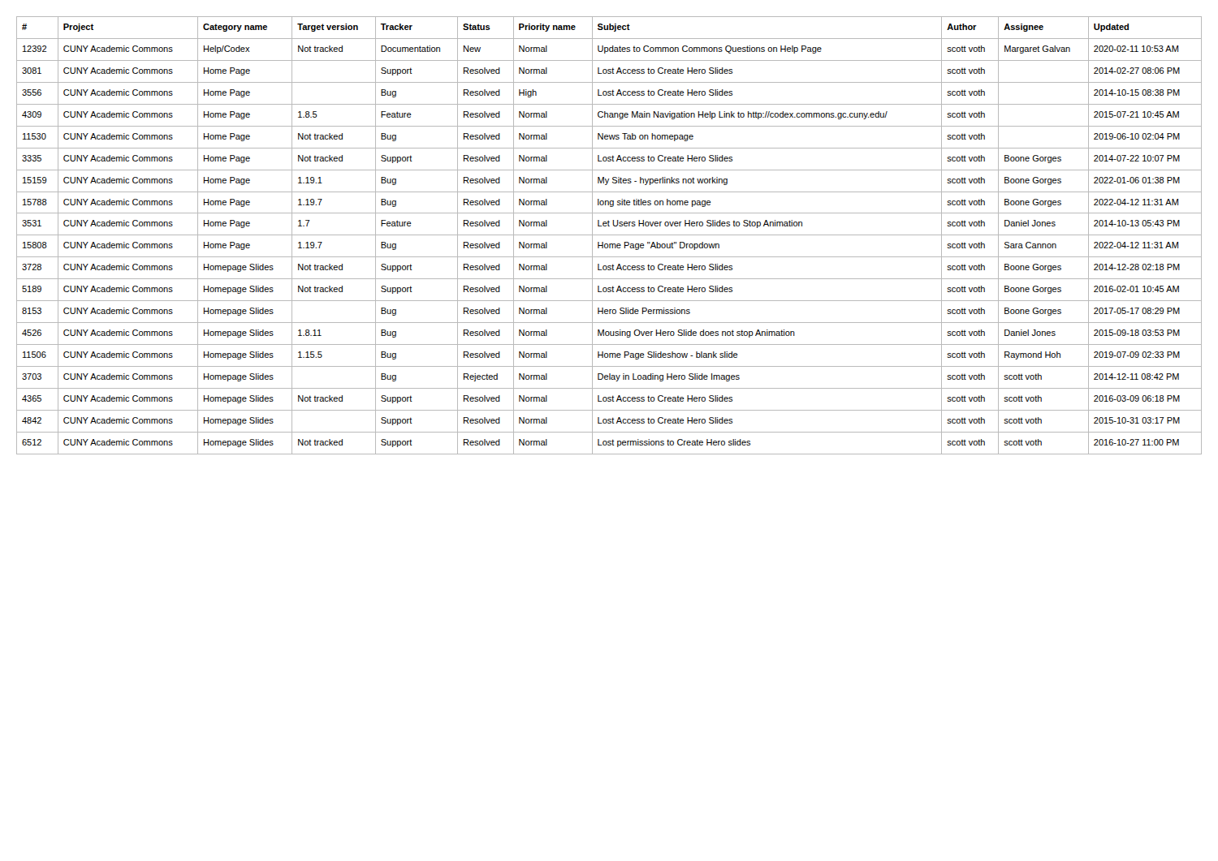| # | Project | Category name | Target version | Tracker | Status | Priority name | Subject | Author | Assignee | Updated |
| --- | --- | --- | --- | --- | --- | --- | --- | --- | --- | --- |
| 12392 | CUNY Academic Commons | Help/Codex | Not tracked | Documentation | New | Normal | Updates to Common Commons Questions on Help Page | scott voth | Margaret Galvan | 2020-02-11 10:53 AM |
| 3081 | CUNY Academic Commons | Home Page | | Support | Resolved | Normal | Lost Access to Create Hero Slides | scott voth | | 2014-02-27 08:06 PM |
| 3556 | CUNY Academic Commons | Home Page | | Bug | Resolved | High | Lost Access to Create Hero Slides | scott voth | | 2014-10-15 08:38 PM |
| 4309 | CUNY Academic Commons | Home Page | 1.8.5 | Feature | Resolved | Normal | Change Main Navigation Help Link to http://codex.commons.gc.cuny.edu/ | scott voth | | 2015-07-21 10:45 AM |
| 11530 | CUNY Academic Commons | Home Page | Not tracked | Bug | Resolved | Normal | News Tab on homepage | scott voth | | 2019-06-10 02:04 PM |
| 3335 | CUNY Academic Commons | Home Page | Not tracked | Support | Resolved | Normal | Lost Access to Create Hero Slides | scott voth | Boone Gorges | 2014-07-22 10:07 PM |
| 15159 | CUNY Academic Commons | Home Page | 1.19.1 | Bug | Resolved | Normal | My Sites - hyperlinks not working | scott voth | Boone Gorges | 2022-01-06 01:38 PM |
| 15788 | CUNY Academic Commons | Home Page | 1.19.7 | Bug | Resolved | Normal | long site titles on home page | scott voth | Boone Gorges | 2022-04-12 11:31 AM |
| 3531 | CUNY Academic Commons | Home Page | 1.7 | Feature | Resolved | Normal | Let Users Hover over Hero Slides to Stop Animation | scott voth | Daniel Jones | 2014-10-13 05:43 PM |
| 15808 | CUNY Academic Commons | Home Page | 1.19.7 | Bug | Resolved | Normal | Home Page "About" Dropdown | scott voth | Sara Cannon | 2022-04-12 11:31 AM |
| 3728 | CUNY Academic Commons | Homepage Slides | Not tracked | Support | Resolved | Normal | Lost Access to Create Hero Slides | scott voth | Boone Gorges | 2014-12-28 02:18 PM |
| 5189 | CUNY Academic Commons | Homepage Slides | Not tracked | Support | Resolved | Normal | Lost Access to Create Hero Slides | scott voth | Boone Gorges | 2016-02-01 10:45 AM |
| 8153 | CUNY Academic Commons | Homepage Slides | | Bug | Resolved | Normal | Hero Slide Permissions | scott voth | Boone Gorges | 2017-05-17 08:29 PM |
| 4526 | CUNY Academic Commons | Homepage Slides | 1.8.11 | Bug | Resolved | Normal | Mousing Over Hero Slide does not stop Animation | scott voth | Daniel Jones | 2015-09-18 03:53 PM |
| 11506 | CUNY Academic Commons | Homepage Slides | 1.15.5 | Bug | Resolved | Normal | Home Page Slideshow - blank slide | scott voth | Raymond Hoh | 2019-07-09 02:33 PM |
| 3703 | CUNY Academic Commons | Homepage Slides | | Bug | Rejected | Normal | Delay in Loading Hero Slide Images | scott voth | scott voth | 2014-12-11 08:42 PM |
| 4365 | CUNY Academic Commons | Homepage Slides | Not tracked | Support | Resolved | Normal | Lost Access to Create Hero Slides | scott voth | scott voth | 2016-03-09 06:18 PM |
| 4842 | CUNY Academic Commons | Homepage Slides | | Support | Resolved | Normal | Lost Access to Create Hero Slides | scott voth | scott voth | 2015-10-31 03:17 PM |
| 6512 | CUNY Academic Commons | Homepage Slides | Not tracked | Support | Resolved | Normal | Lost permissions to Create Hero slides | scott voth | scott voth | 2016-10-27 11:00 PM |